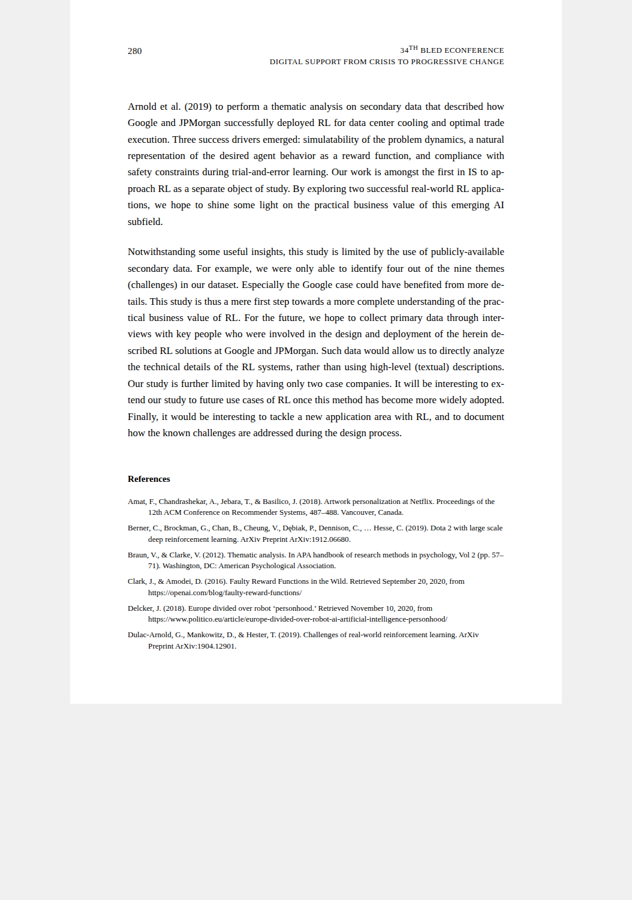280
34th Bled eConference Digital Support from Crisis to Progressive Change
Arnold et al. (2019) to perform a thematic analysis on secondary data that described how Google and JPMorgan successfully deployed RL for data center cooling and optimal trade execution. Three success drivers emerged: simulatability of the problem dynamics, a natural representation of the desired agent behavior as a reward function, and compliance with safety constraints during trial-and-error learning. Our work is amongst the first in IS to approach RL as a separate object of study. By exploring two successful real-world RL applications, we hope to shine some light on the practical business value of this emerging AI subfield.
Notwithstanding some useful insights, this study is limited by the use of publicly-available secondary data. For example, we were only able to identify four out of the nine themes (challenges) in our dataset. Especially the Google case could have benefited from more details. This study is thus a mere first step towards a more complete understanding of the practical business value of RL. For the future, we hope to collect primary data through interviews with key people who were involved in the design and deployment of the herein described RL solutions at Google and JPMorgan. Such data would allow us to directly analyze the technical details of the RL systems, rather than using high-level (textual) descriptions. Our study is further limited by having only two case companies. It will be interesting to extend our study to future use cases of RL once this method has become more widely adopted. Finally, it would be interesting to tackle a new application area with RL, and to document how the known challenges are addressed during the design process.
References
Amat, F., Chandrashekar, A., Jebara, T., & Basilico, J. (2018). Artwork personalization at Netflix. Proceedings of the 12th ACM Conference on Recommender Systems, 487–488. Vancouver, Canada.
Berner, C., Brockman, G., Chan, B., Cheung, V., Dębiak, P., Dennison, C., … Hesse, C. (2019). Dota 2 with large scale deep reinforcement learning. ArXiv Preprint ArXiv:1912.06680.
Braun, V., & Clarke, V. (2012). Thematic analysis. In APA handbook of research methods in psychology, Vol 2 (pp. 57–71). Washington, DC: American Psychological Association.
Clark, J., & Amodei, D. (2016). Faulty Reward Functions in the Wild. Retrieved September 20, 2020, from https://openai.com/blog/faulty-reward-functions/
Delcker, J. (2018). Europe divided over robot ‘personhood.’ Retrieved November 10, 2020, from https://www.politico.eu/article/europe-divided-over-robot-ai-artificial-intelligence-personhood/
Dulac-Arnold, G., Mankowitz, D., & Hester, T. (2019). Challenges of real-world reinforcement learning. ArXiv Preprint ArXiv:1904.12901.